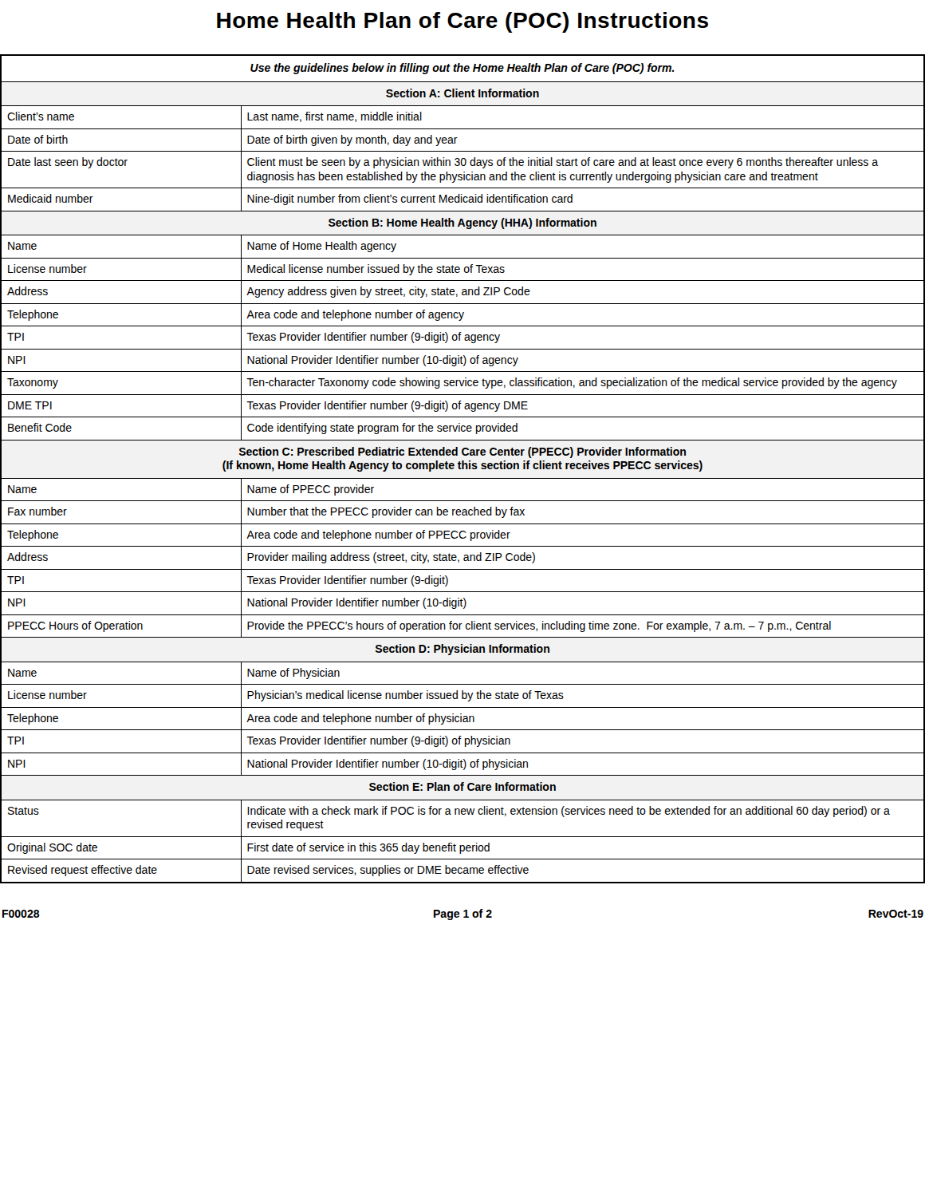Home Health Plan of Care (POC) Instructions
| Use the guidelines below in filling out the Home Health Plan of Care (POC) form. |
| Section A: Client Information |
| Client’s name | Last name, first name, middle initial |
| Date of birth | Date of birth given by month, day and year |
| Date last seen by doctor | Client must be seen by a physician within 30 days of the initial start of care and at least once every 6 months thereafter unless a diagnosis has been established by the physician and the client is currently undergoing physician care and treatment |
| Medicaid number | Nine-digit number from client’s current Medicaid identification card |
| Section B: Home Health Agency (HHA) Information |
| Name | Name of Home Health agency |
| License number | Medical license number issued by the state of Texas |
| Address | Agency address given by street, city, state, and ZIP Code |
| Telephone | Area code and telephone number of agency |
| TPI | Texas Provider Identifier number (9-digit) of agency |
| NPI | National Provider Identifier number (10-digit) of agency |
| Taxonomy | Ten-character Taxonomy code showing service type, classification, and specialization of the medical service provided by the agency |
| DME TPI | Texas Provider Identifier number (9-digit) of agency DME |
| Benefit Code | Code identifying state program for the service provided |
| Section C: Prescribed Pediatric Extended Care Center (PPECC) Provider Information (If known, Home Health Agency to complete this section if client receives PPECC services) |
| Name | Name of PPECC provider |
| Fax number | Number that the PPECC provider can be reached by fax |
| Telephone | Area code and telephone number of PPECC provider |
| Address | Provider mailing address (street, city, state, and ZIP Code) |
| TPI | Texas Provider Identifier number (9-digit) |
| NPI | National Provider Identifier number (10-digit) |
| PPECC Hours of Operation | Provide the PPECC’s hours of operation for client services, including time zone. For example, 7 a.m. – 7 p.m., Central |
| Section D: Physician Information |
| Name | Name of Physician |
| License number | Physician’s medical license number issued by the state of Texas |
| Telephone | Area code and telephone number of physician |
| TPI | Texas Provider Identifier number (9-digit) of physician |
| NPI | National Provider Identifier number (10-digit) of physician |
| Section E: Plan of Care Information |
| Status | Indicate with a check mark if POC is for a new client, extension (services need to be extended for an additional 60 day period) or a revised request |
| Original SOC date | First date of service in this 365 day benefit period |
| Revised request effective date | Date revised services, supplies or DME became effective |
| F00028 | Page 1 of 2 | RevOct-19 |